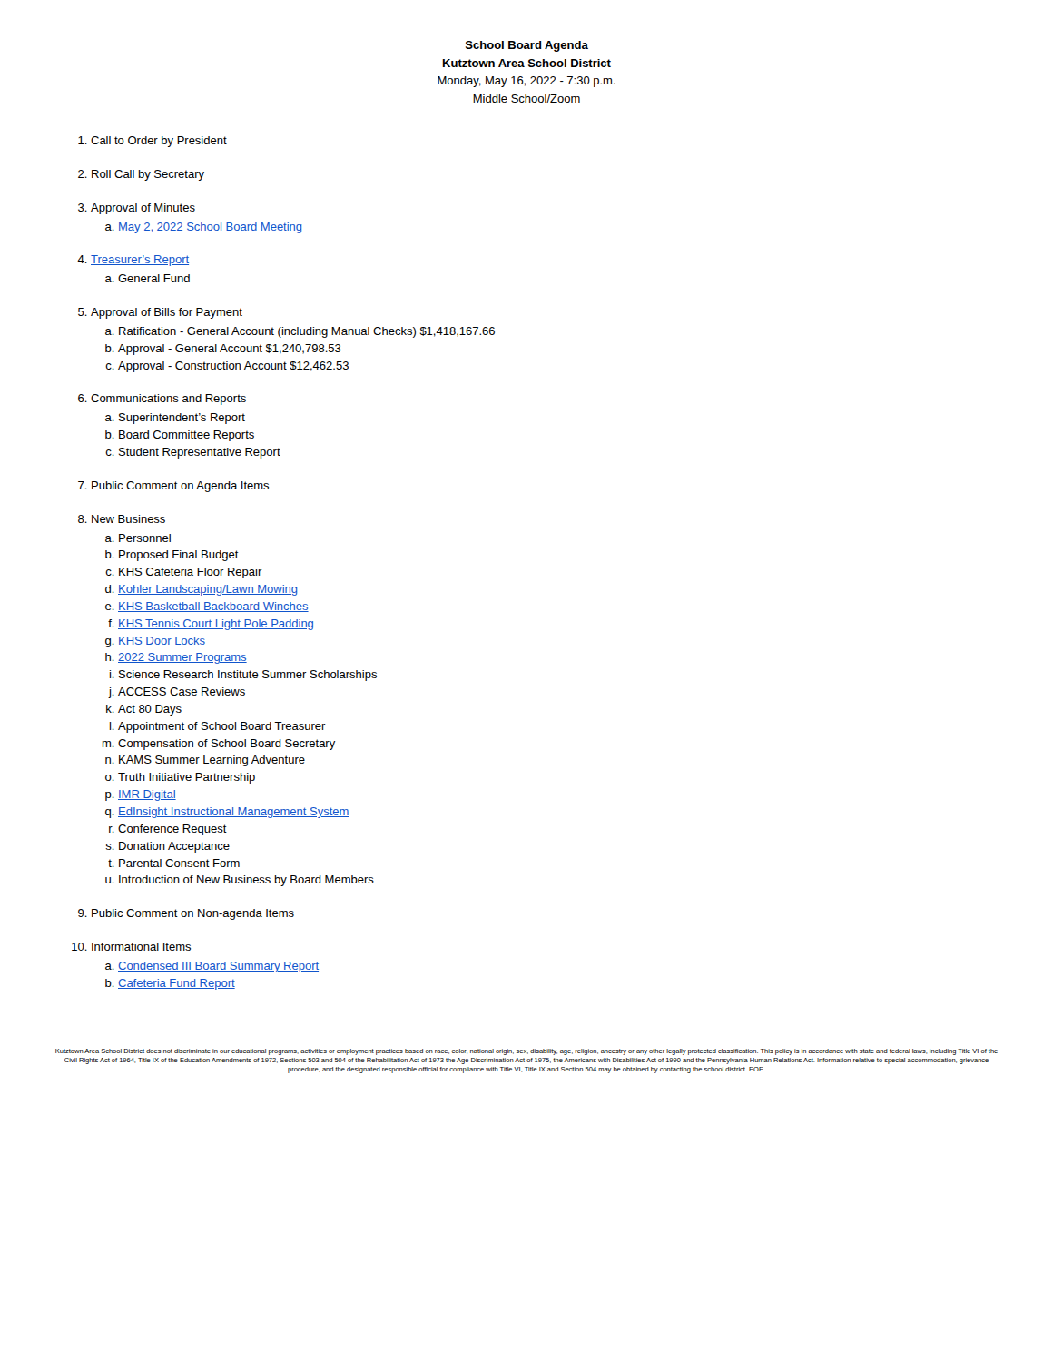School Board Agenda
Kutztown Area School District
Monday, May 16, 2022 - 7:30 p.m.
Middle School/Zoom
Call to Order by President
Roll Call by Secretary
Approval of Minutes
May 2, 2022 School Board Meeting
Treasurer’s Report
General Fund
Approval of Bills for Payment
Ratification - General Account (including Manual Checks) $1,418,167.66
Approval - General Account $1,240,798.53
Approval - Construction Account $12,462.53
Communications and Reports
Superintendent’s Report
Board Committee Reports
Student Representative Report
Public Comment on Agenda Items
New Business
Personnel
Proposed Final Budget
KHS Cafeteria Floor Repair
Kohler Landscaping/Lawn Mowing
KHS Basketball Backboard Winches
KHS Tennis Court Light Pole Padding
KHS Door Locks
2022 Summer Programs
Science Research Institute Summer Scholarships
ACCESS Case Reviews
Act 80 Days
Appointment of School Board Treasurer
Compensation of School Board Secretary
KAMS Summer Learning Adventure
Truth Initiative Partnership
IMR Digital
EdInsight Instructional Management System
Conference Request
Donation Acceptance
Parental Consent Form
Introduction of New Business by Board Members
Public Comment on Non-agenda Items
Informational Items
Condensed III Board Summary Report
Cafeteria Fund Report
Kutztown Area School District does not discriminate in our educational programs, activities or employment practices based on race, color, national origin, sex, disability, age, religion, ancestry or any other legally protected classification. This policy is in accordance with state and federal laws, including Title VI of the Civil Rights Act of 1964, Title IX of the Education Amendments of 1972, Sections 503 and 504 of the Rehabilitation Act of 1973 the Age Discrimination Act of 1975, the Americans with Disabilities Act of 1990 and the Pennsylvania Human Relations Act. Information relative to special accommodation, grievance procedure, and the designated responsible official for compliance with Title VI, Title IX and Section 504 may be obtained by contacting the school district. EOE.